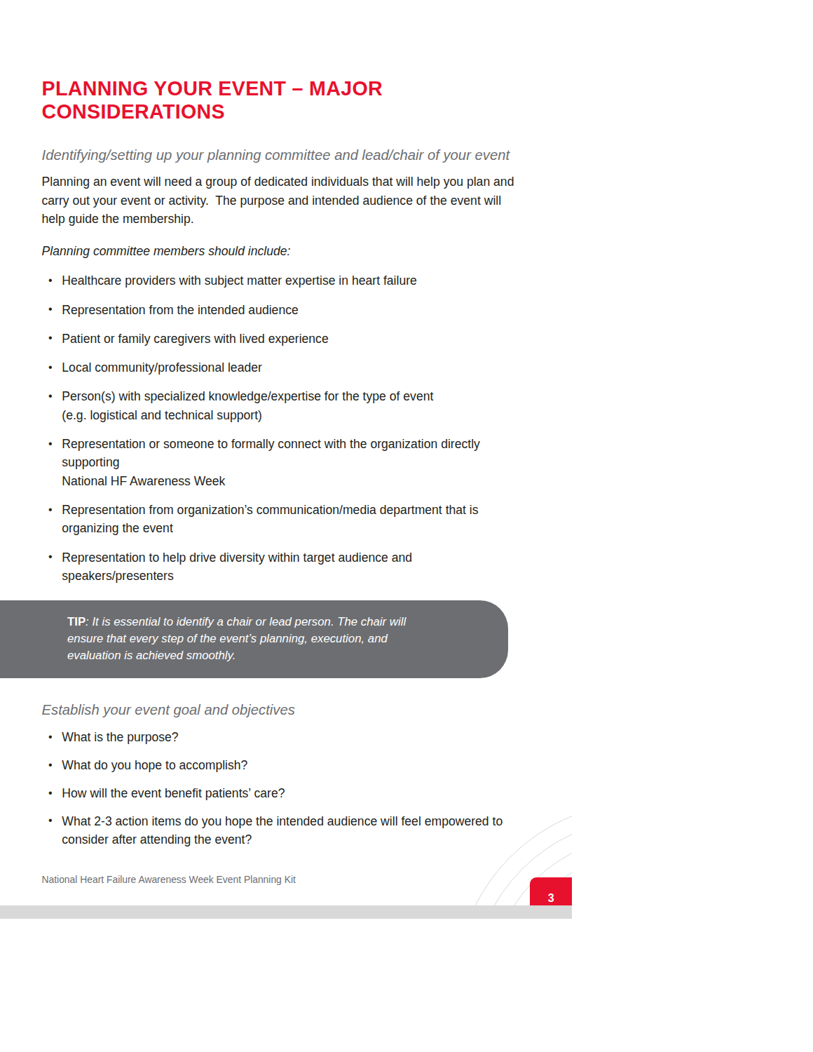PLANNING YOUR EVENT – MAJOR CONSIDERATIONS
Identifying/setting up your planning committee and lead/chair of your event
Planning an event will need a group of dedicated individuals that will help you plan and carry out your event or activity. The purpose and intended audience of the event will help guide the membership.
Planning committee members should include:
Healthcare providers with subject matter expertise in heart failure
Representation from the intended audience
Patient or family caregivers with lived experience
Local community/professional leader
Person(s) with specialized knowledge/expertise for the type of event(e.g. logistical and technical support)
Representation or someone to formally connect with the organization directly supportingNational HF Awareness Week
Representation from organization’s communication/media department that is organizing the event
Representation to help drive diversity within target audience and speakers/presenters
TIP: It is essential to identify a chair or lead person. The chair will ensure that every step of the event’s planning, execution, and evaluation is achieved smoothly.
Establish your event goal and objectives
What is the purpose?
What do you hope to accomplish?
How will the event benefit patients’ care?
What 2-3 action items do you hope the intended audience will feel empowered toconsider after attending the event?
National Heart Failure Awareness Week Event Planning Kit
3